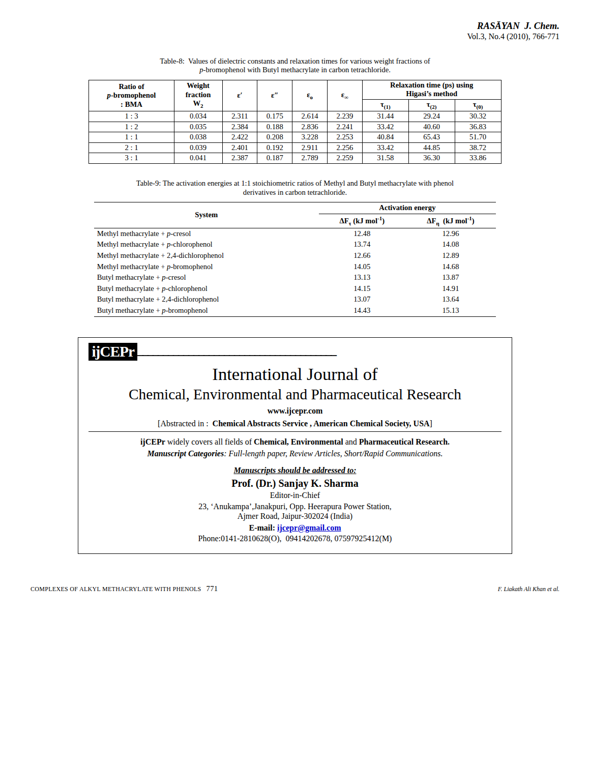RASĀYAN J. Chem.
Vol.3, No.4 (2010), 766-771
Table-8: Values of dielectric constants and relaxation times for various weight fractions of
p-bromophenol with Butyl methacrylate in carbon tetrachloride.
| Ratio of p -bromophenol : BMA | Weight fraction W 2 | ε′ | ε″ | ε o | ε ∞ | Relaxation time (ps) using Higasi’s method |
| --- | --- | --- | --- | --- | --- | --- |
| τ (1) | τ (2) | τ (0) |
| 1 : 3 | 0.034 | 2.311 | 0.175 | 2.614 | 2.239 | 31.44 | 29.24 | 30.32 |
| 1 : 2 | 0.035 | 2.384 | 0.188 | 2.836 | 2.241 | 33.42 | 40.60 | 36.83 |
| 1 : 1 | 0.038 | 2.422 | 0.208 | 3.228 | 2.253 | 40.84 | 65.43 | 51.70 |
| 2 : 1 | 0.039 | 2.401 | 0.192 | 2.911 | 2.256 | 33.42 | 44.85 | 38.72 |
| 3 : 1 | 0.041 | 2.387 | 0.187 | 2.789 | 2.259 | 31.58 | 36.30 | 33.86 |
Table-9: The activation energies at 1:1 stoichiometric ratios of Methyl and Butyl methacrylate with phenol
derivatives in carbon tetrachloride.
| System | Activation energy |
| --- | --- |
| ΔF τ (kJ mol -1 ) | ΔF η (kJ mol -1 ) |
| Methyl methacrylate + p -cresol | 12.48 | 12.96 |
| Methyl methacrylate + p -chlorophenol | 13.74 | 14.08 |
| Methyl methacrylate + 2,4-dichlorophenol | 12.66 | 12.89 |
| Methyl methacrylate + p -bromophenol | 14.05 | 14.68 |
| Butyl methacrylate + p -cresol | 13.13 | 13.87 |
| Butyl methacrylate + p -chlorophenol | 14.15 | 14.91 |
| Butyl methacrylate + 2,4-dichlorophenol | 13.07 | 13.64 |
| Butyl methacrylate + p -bromophenol | 14.43 | 15.13 |
ijCEPr_______________________________________
International Journal of
Chemical, Environmental and Pharmaceutical Research
www.ijcepr.com
[Abstracted in : Chemical Abstracts Service , American Chemical Society, USA]
ijCEPr widely covers all fields of Chemical, Environmental and Pharmaceutical Research.
Manuscript Categories: Full-length paper, Review Articles, Short/Rapid Communications.
Manuscripts should be addressed to:
Prof. (Dr.) Sanjay K. Sharma
Editor-in-Chief
23, ‘Anukampa’,Janakpuri, Opp. Heerapura Power Station,
Ajmer Road, Jaipur-302024 (India)
E-mail: ijcepr@gmail.com
Phone:0141-2810628(O), 09414202678, 07597925412(M)
COMPLEXES OF ALKYL METHACRYLATE WITH PHENOLS771
F. Liakath Ali Khan et al.